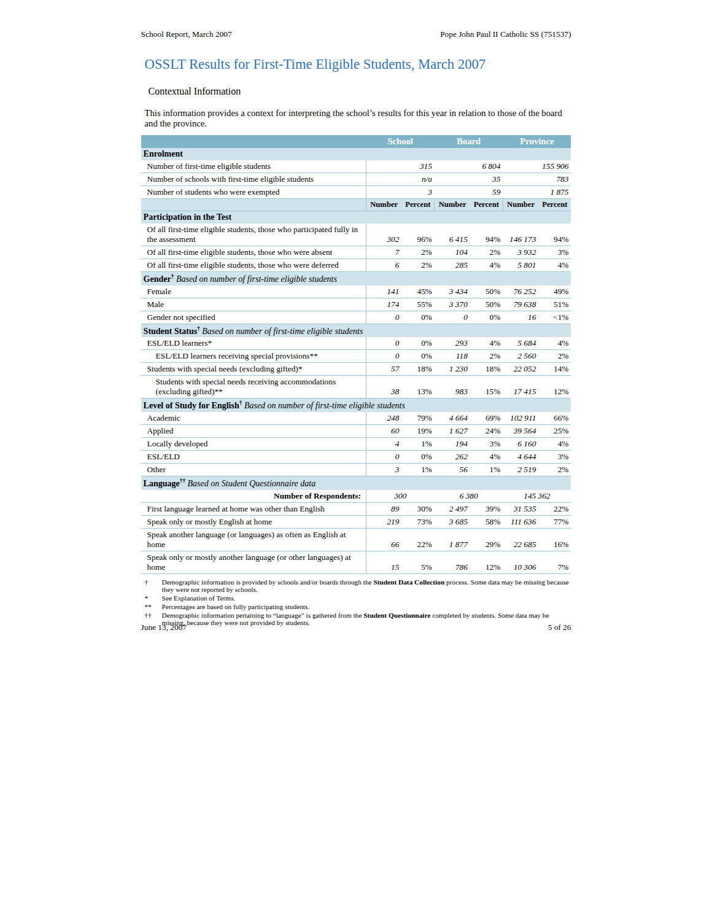School Report, March 2007
Pope John Paul II Catholic SS (751537)
OSSLT Results for First-Time Eligible Students, March 2007
Contextual Information
This information provides a context for interpreting the school’s results for this year in relation to those of the board and the province.
| | School | Board | Province |
| Enrolment |
| Number of first-time eligible students | 315 | 6 804 | 155 906 |
| Number of schools with first-time eligible students | n/a | 35 | 783 |
| Number of students who were exempted | 3 | 59 | 1 875 |
| | Number | Percent | Number | Percent | Number | Percent |
| Participation in the Test |
| Of all first-time eligible students, those who participated fully in the assessment | 302 | 96% | 6 415 | 94% | 146 173 | 94% |
| Of all first-time eligible students, those who were absent | 7 | 2% | 104 | 2% | 3 932 | 3% |
| Of all first-time eligible students, those who were deferred | 6 | 2% | 285 | 4% | 5 801 | 4% |
| Gender † Based on number of first-time eligible students |
| Female | 141 | 45% | 3 434 | 50% | 76 252 | 49% |
| Male | 174 | 55% | 3 370 | 50% | 79 638 | 51% |
| Gender not specified | 0 | 0% | 0 | 0% | 16 | <1% |
| Student Status † Based on number of first-time eligible students |
| ESL/ELD learners* | 0 | 0% | 293 | 4% | 5 684 | 4% |
| ESL/ELD learners receiving special provisions** | 0 | 0% | 118 | 2% | 2 560 | 2% |
| Students with special needs (excluding gifted)* | 57 | 18% | 1 230 | 18% | 22 052 | 14% |
| Students with special needs receiving accommodations (excluding gifted)** | 38 | 13% | 983 | 15% | 17 415 | 12% |
| Level of Study for English † Based on number of first-time eligible students |
| Academic | 248 | 79% | 4 664 | 69% | 102 911 | 66% |
| Applied | 60 | 19% | 1 627 | 24% | 39 564 | 25% |
| Locally developed | 4 | 1% | 194 | 3% | 6 160 | 4% |
| ESL/ELD | 0 | 0% | 262 | 4% | 4 644 | 3% |
| Other | 3 | 1% | 56 | 1% | 2 519 | 2% |
| Language †† Based on Student Questionnaire data |
| Number of Respondents: | 300 | 6 380 | 145 362 |
| First language learned at home was other than English | 89 | 30% | 2 497 | 39% | 31 535 | 22% |
| Speak only or mostly English at home | 219 | 73% | 3 685 | 58% | 111 636 | 77% |
| Speak another language (or languages) as often as English at home | 66 | 22% | 1 877 | 29% | 22 685 | 16% |
| Speak only or mostly another language (or other languages) at home | 15 | 5% | 786 | 12% | 10 306 | 7% |
| † | Demographic information is provided by schools and/or boards through the Student Data Collection process. Some data may be missing because they were not reported by schools. |
| * | See Explanation of Terms. |
| ** | Percentages are based on fully participating students. |
| †† | Demographic information pertaining to “language” is gathered from the Student Questionnaire completed by students. Some data may be missing, because they were not provided by students. |
June 13, 2007
5 of 26